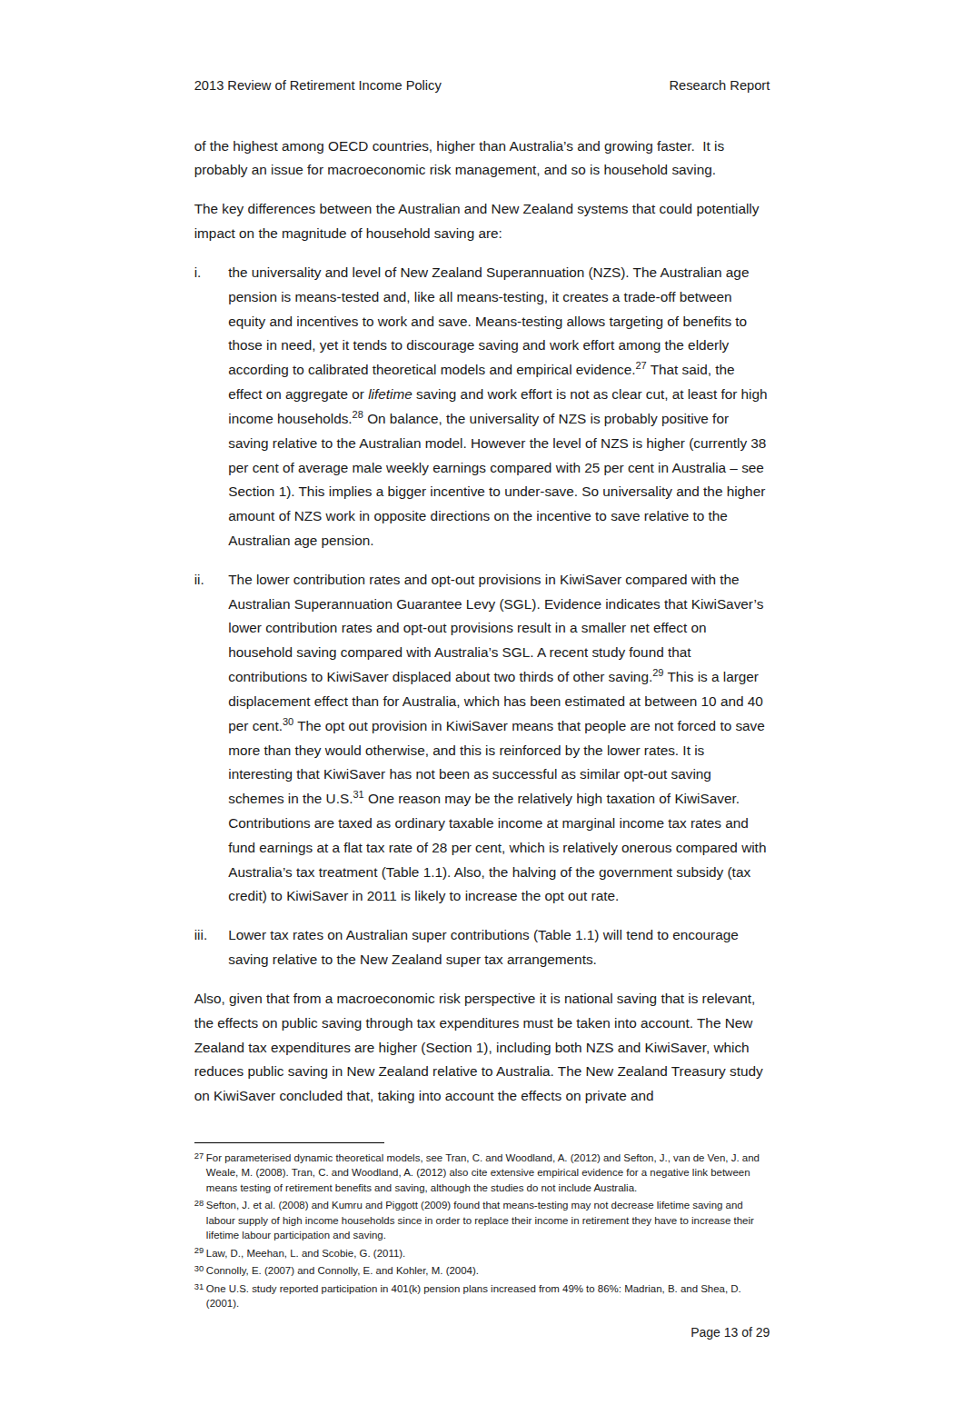2013 Review of Retirement Income Policy
Research Report
of the highest among OECD countries, higher than Australia’s and growing faster. It is probably an issue for macroeconomic risk management, and so is household saving.
The key differences between the Australian and New Zealand systems that could potentially impact on the magnitude of household saving are:
the universality and level of New Zealand Superannuation (NZS). The Australian age pension is means-tested and, like all means-testing, it creates a trade-off between equity and incentives to work and save. Means-testing allows targeting of benefits to those in need, yet it tends to discourage saving and work effort among the elderly according to calibrated theoretical models and empirical evidence.27 That said, the effect on aggregate or lifetime saving and work effort is not as clear cut, at least for high income households.28 On balance, the universality of NZS is probably positive for saving relative to the Australian model. However the level of NZS is higher (currently 38 per cent of average male weekly earnings compared with 25 per cent in Australia – see Section 1). This implies a bigger incentive to under-save. So universality and the higher amount of NZS work in opposite directions on the incentive to save relative to the Australian age pension.
The lower contribution rates and opt-out provisions in KiwiSaver compared with the Australian Superannuation Guarantee Levy (SGL). Evidence indicates that KiwiSaver’s lower contribution rates and opt-out provisions result in a smaller net effect on household saving compared with Australia’s SGL. A recent study found that contributions to KiwiSaver displaced about two thirds of other saving.29 This is a larger displacement effect than for Australia, which has been estimated at between 10 and 40 per cent.30 The opt out provision in KiwiSaver means that people are not forced to save more than they would otherwise, and this is reinforced by the lower rates. It is interesting that KiwiSaver has not been as successful as similar opt-out saving schemes in the U.S.31 One reason may be the relatively high taxation of KiwiSaver. Contributions are taxed as ordinary taxable income at marginal income tax rates and fund earnings at a flat tax rate of 28 per cent, which is relatively onerous compared with Australia’s tax treatment (Table 1.1). Also, the halving of the government subsidy (tax credit) to KiwiSaver in 2011 is likely to increase the opt out rate.
Lower tax rates on Australian super contributions (Table 1.1) will tend to encourage saving relative to the New Zealand super tax arrangements.
Also, given that from a macroeconomic risk perspective it is national saving that is relevant, the effects on public saving through tax expenditures must be taken into account. The New Zealand tax expenditures are higher (Section 1), including both NZS and KiwiSaver, which reduces public saving in New Zealand relative to Australia. The New Zealand Treasury study on KiwiSaver concluded that, taking into account the effects on private and
27 For parameterised dynamic theoretical models, see Tran, C. and Woodland, A. (2012) and Sefton, J., van de Ven, J. and Weale, M. (2008). Tran, C. and Woodland, A. (2012) also cite extensive empirical evidence for a negative link between means testing of retirement benefits and saving, although the studies do not include Australia.
28 Sefton, J. et al. (2008) and Kumru and Piggott (2009) found that means-testing may not decrease lifetime saving and labour supply of high income households since in order to replace their income in retirement they have to increase their lifetime labour participation and saving.
29 Law, D., Meehan, L. and Scobie, G. (2011).
30 Connolly, E. (2007) and Connolly, E. and Kohler, M. (2004).
31 One U.S. study reported participation in 401(k) pension plans increased from 49% to 86%: Madrian, B. and Shea, D. (2001).
Page 13 of 29